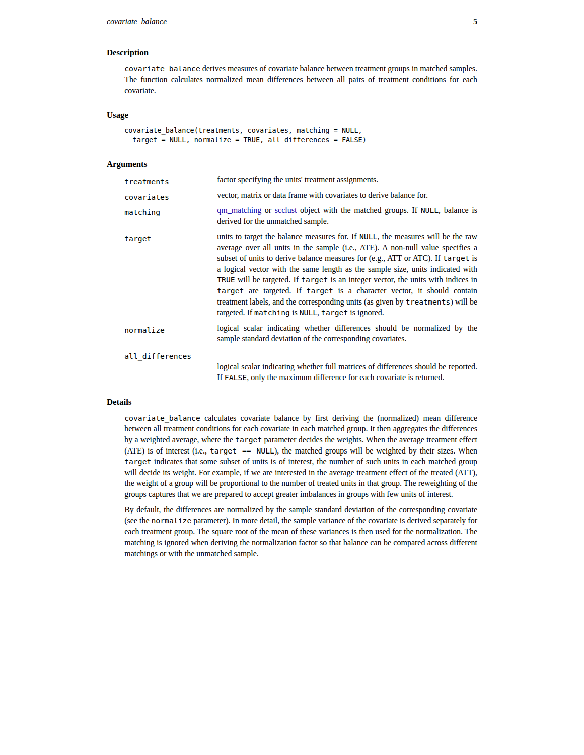covariate_balance 5
Description
covariate_balance derives measures of covariate balance between treatment groups in matched samples. The function calculates normalized mean differences between all pairs of treatment conditions for each covariate.
Usage
covariate_balance(treatments, covariates, matching = NULL,
  target = NULL, normalize = TRUE, all_differences = FALSE)
Arguments
treatments
factor specifying the units' treatment assignments.
covariates
vector, matrix or data frame with covariates to derive balance for.
matching
qm_matching or scclust object with the matched groups. If NULL, balance is derived for the unmatched sample.
target
units to target the balance measures for. If NULL, the measures will be the raw average over all units in the sample (i.e., ATE). A non-null value specifies a subset of units to derive balance measures for (e.g., ATT or ATC). If target is a logical vector with the same length as the sample size, units indicated with TRUE will be targeted. If target is an integer vector, the units with indices in target are targeted. If target is a character vector, it should contain treatment labels, and the corresponding units (as given by treatments) will be targeted. If matching is NULL, target is ignored.
normalize
logical scalar indicating whether differences should be normalized by the sample standard deviation of the corresponding covariates.
all_differences
logical scalar indicating whether full matrices of differences should be reported. If FALSE, only the maximum difference for each covariate is returned.
Details
covariate_balance calculates covariate balance by first deriving the (normalized) mean difference between all treatment conditions for each covariate in each matched group. It then aggregates the differences by a weighted average, where the target parameter decides the weights. When the average treatment effect (ATE) is of interest (i.e., target == NULL), the matched groups will be weighted by their sizes. When target indicates that some subset of units is of interest, the number of such units in each matched group will decide its weight. For example, if we are interested in the average treatment effect of the treated (ATT), the weight of a group will be proportional to the number of treated units in that group. The reweighting of the groups captures that we are prepared to accept greater imbalances in groups with few units of interest.
By default, the differences are normalized by the sample standard deviation of the corresponding covariate (see the normalize parameter). In more detail, the sample variance of the covariate is derived separately for each treatment group. The square root of the mean of these variances is then used for the normalization. The matching is ignored when deriving the normalization factor so that balance can be compared across different matchings or with the unmatched sample.